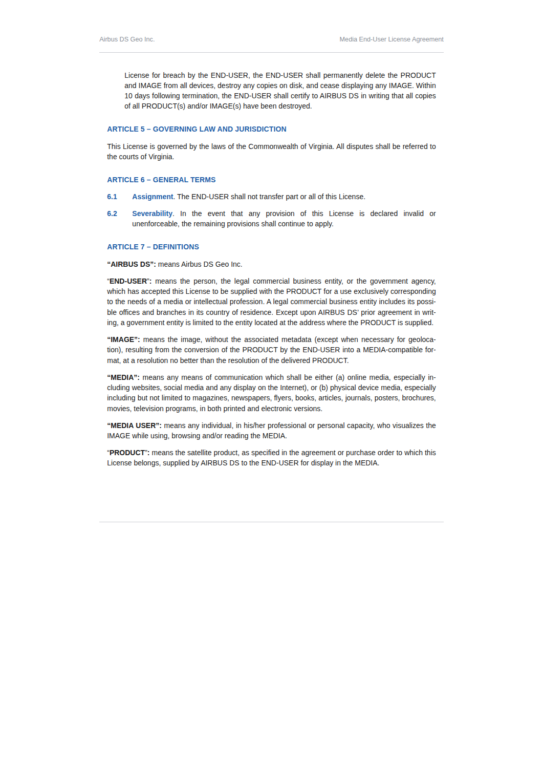Airbus DS Geo Inc.
Media End-User License Agreement
License for breach by the END-USER, the END-USER shall permanently delete the PRODUCT and IMAGE from all devices, destroy any copies on disk, and cease displaying any IMAGE. Within 10 days following termination, the END-USER shall certify to AIRBUS DS in writing that all copies of all PRODUCT(s) and/or IMAGE(s) have been destroyed.
ARTICLE 5 – GOVERNING LAW AND JURISDICTION
This License is governed by the laws of the Commonwealth of Virginia. All disputes shall be referred to the courts of Virginia.
ARTICLE 6 – GENERAL TERMS
6.1
Assignment. The END-USER shall not transfer part or all of this License.
6.2
Severability. In the event that any provision of this License is declared invalid or unenforceable, the remaining provisions shall continue to apply.
ARTICLE 7 – DEFINITIONS
“AIRBUS DS”: means Airbus DS Geo Inc.
“END-USER”: means the person, the legal commercial business entity, or the government agency, which has accepted this License to be supplied with the PRODUCT for a use exclusively corresponding to the needs of a media or intellectual profession. A legal commercial business entity includes its possible offices and branches in its country of residence. Except upon AIRBUS DS’ prior agreement in writing, a government entity is limited to the entity located at the address where the PRODUCT is supplied.
“IMAGE”: means the image, without the associated metadata (except when necessary for geolocation), resulting from the conversion of the PRODUCT by the END-USER into a MEDIA-compatible format, at a resolution no better than the resolution of the delivered PRODUCT.
“MEDIA”: means any means of communication which shall be either (a) online media, especially including websites, social media and any display on the Internet), or (b) physical device media, especially including but not limited to magazines, newspapers, flyers, books, articles, journals, posters, brochures, movies, television programs, in both printed and electronic versions.
“MEDIA USER”: means any individual, in his/her professional or personal capacity, who visualizes the IMAGE while using, browsing and/or reading the MEDIA.
“PRODUCT”: means the satellite product, as specified in the agreement or purchase order to which this License belongs, supplied by AIRBUS DS to the END-USER for display in the MEDIA.